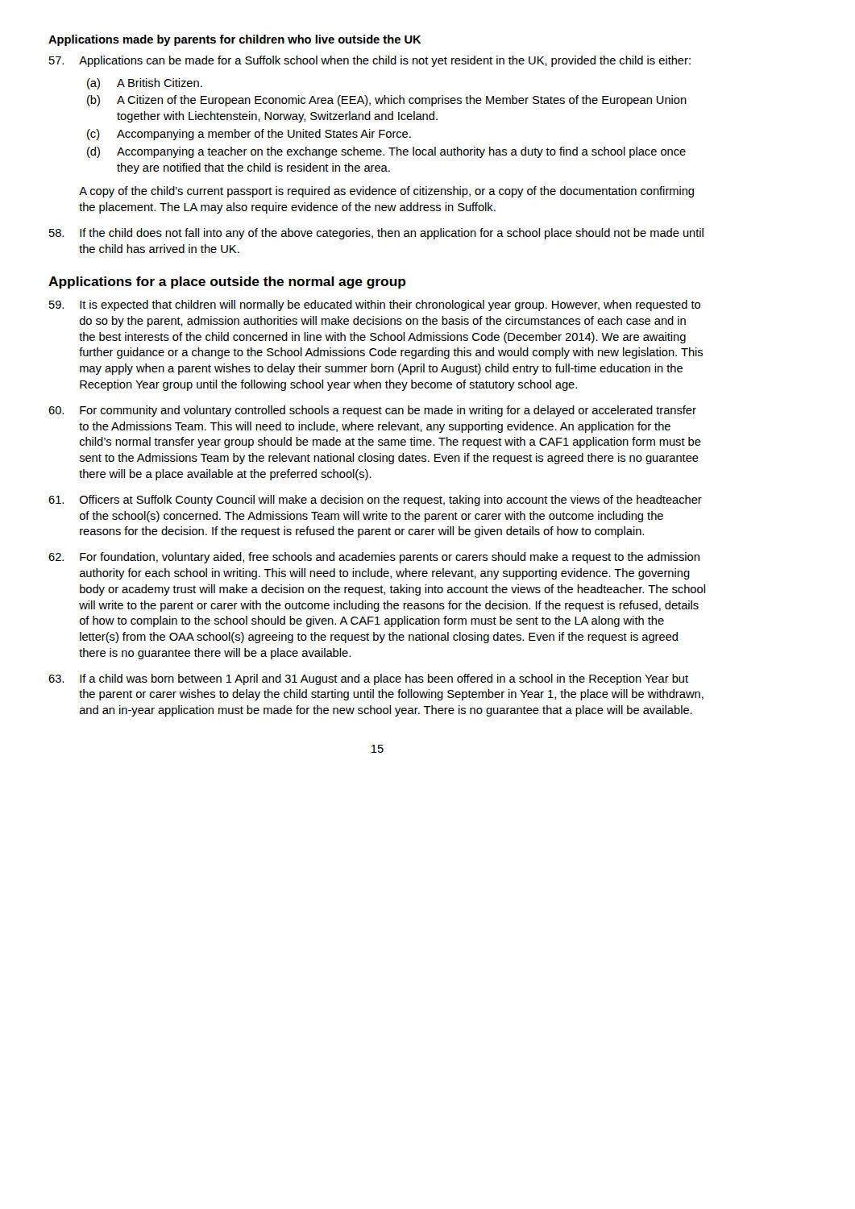Applications made by parents for children who live outside the UK
57. Applications can be made for a Suffolk school when the child is not yet resident in the UK, provided the child is either:
(a) A British Citizen.
(b) A Citizen of the European Economic Area (EEA), which comprises the Member States of the European Union together with Liechtenstein, Norway, Switzerland and Iceland.
(c) Accompanying a member of the United States Air Force.
(d) Accompanying a teacher on the exchange scheme. The local authority has a duty to find a school place once they are notified that the child is resident in the area.
A copy of the child’s current passport is required as evidence of citizenship, or a copy of the documentation confirming the placement. The LA may also require evidence of the new address in Suffolk.
58. If the child does not fall into any of the above categories, then an application for a school place should not be made until the child has arrived in the UK.
Applications for a place outside the normal age group
59. It is expected that children will normally be educated within their chronological year group. However, when requested to do so by the parent, admission authorities will make decisions on the basis of the circumstances of each case and in the best interests of the child concerned in line with the School Admissions Code (December 2014). We are awaiting further guidance or a change to the School Admissions Code regarding this and would comply with new legislation. This may apply when a parent wishes to delay their summer born (April to August) child entry to full-time education in the Reception Year group until the following school year when they become of statutory school age.
60. For community and voluntary controlled schools a request can be made in writing for a delayed or accelerated transfer to the Admissions Team. This will need to include, where relevant, any supporting evidence. An application for the child’s normal transfer year group should be made at the same time. The request with a CAF1 application form must be sent to the Admissions Team by the relevant national closing dates. Even if the request is agreed there is no guarantee there will be a place available at the preferred school(s).
61. Officers at Suffolk County Council will make a decision on the request, taking into account the views of the headteacher of the school(s) concerned. The Admissions Team will write to the parent or carer with the outcome including the reasons for the decision. If the request is refused the parent or carer will be given details of how to complain.
62. For foundation, voluntary aided, free schools and academies parents or carers should make a request to the admission authority for each school in writing. This will need to include, where relevant, any supporting evidence. The governing body or academy trust will make a decision on the request, taking into account the views of the headteacher. The school will write to the parent or carer with the outcome including the reasons for the decision. If the request is refused, details of how to complain to the school should be given. A CAF1 application form must be sent to the LA along with the letter(s) from the OAA school(s) agreeing to the request by the national closing dates. Even if the request is agreed there is no guarantee there will be a place available.
63. If a child was born between 1 April and 31 August and a place has been offered in a school in the Reception Year but the parent or carer wishes to delay the child starting until the following September in Year 1, the place will be withdrawn, and an in-year application must be made for the new school year. There is no guarantee that a place will be available.
15